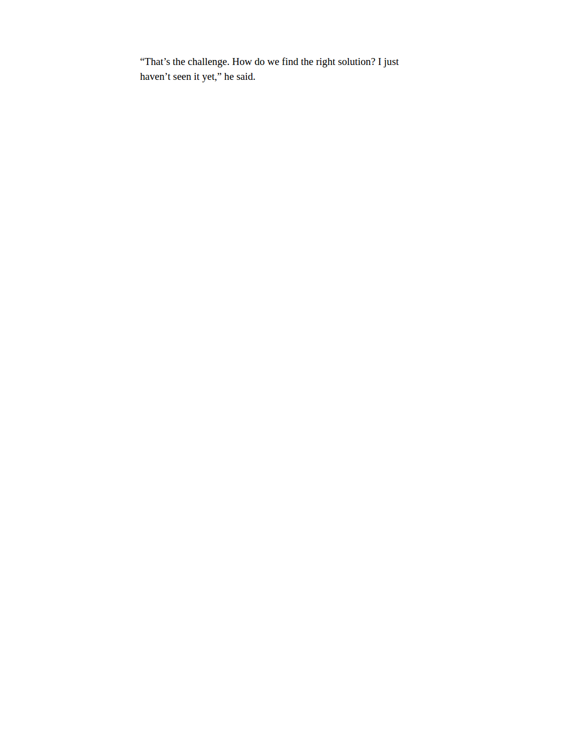“That’s the challenge. How do we find the right solution? I just haven’t seen it yet,” he said.